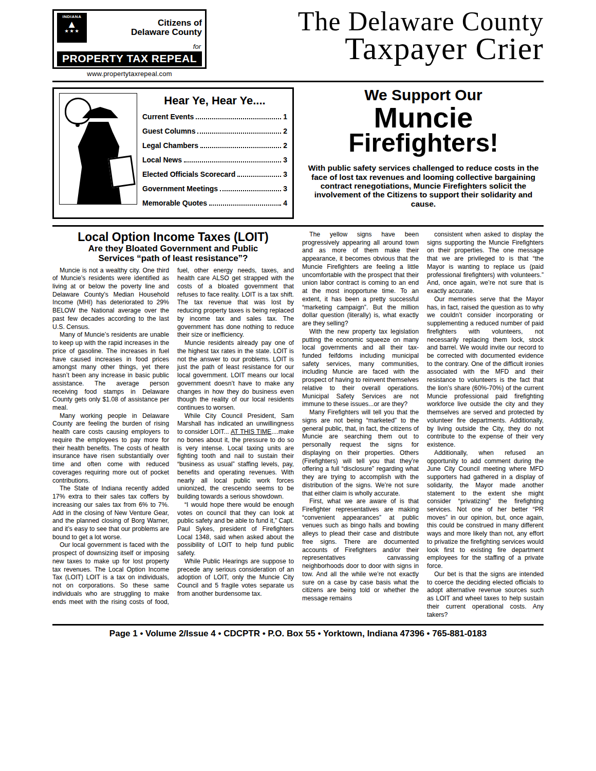INDIANA
▲
★ ★ ★
Citizens of Delaware County
for
PROPERTY TAX REPEAL
www.propertytaxrepeal.com
The Delaware County
Taxpayer Crier
Hear Ye, Hear Ye....
Current Events 1
Guest Columns 2
Legal Chambers 2
Local News 3
Elected Officials Scorecard 3
Government Meetings 3
Memorable Quotes 4
We Support Our
Muncie
Firefighters!
With public safety services challenged to reduce costs in the face of lost tax revenues and looming collective bargaining contract renegotiations, Muncie Firefighters solicit the involvement of the Citizens to support their solidarity and cause.
Local Option Income Taxes (LOIT)
Are they Bloated Government and Public
Services “path of least resistance”?
Muncie is not a wealthy city. One third of Muncie’s residents were identified as living at or below the poverty line and Delaware County’s Median Household Income (MHI) has deteriorated to 29% BELOW the National average over the past few decades according to the last U.S. Census.
Many of Muncie’s residents are unable to keep up with the rapid increases in the price of gasoline. The increases in fuel have caused increases in food prices amongst many other things, yet there hasn’t been any increase in basic public assistance. The average person receiving food stamps in Delaware County gets only $1.08 of assistance per meal.
Many working people in Delaware County are feeling the burden of rising health care costs causing employers to require the employees to pay more for their health benefits. The costs of health insurance have risen substantially over time and often come with reduced coverages requiring more out of pocket contributions.
The State of Indiana recently added 17% extra to their sales tax coffers by increasing our sales tax from 6% to 7%. Add in the closing of New Venture Gear, and the planned closing of Borg Warner, and it’s easy to see that our problems are bound to get a lot worse.
Our local government is faced with the prospect of downsizing itself or imposing new taxes to make up for lost property tax revenues. The Local Option Income Tax (LOIT) LOIT is a tax on individuals, not on corporations. So these same individuals who are struggling to make ends meet with the rising costs of food, fuel, other energy needs, taxes, and health care ALSO get strapped with the costs of a bloated government that refuses to face reality. LOIT is a tax shift. The tax revenue that was lost by reducing property taxes is being replaced by income tax and sales tax. The government has done nothing to reduce their size or inefficiency.
Muncie residents already pay one of the highest tax rates in the state. LOIT is not the answer to our problems. LOIT is just the path of least resistance for our local government. LOIT means our local government doesn’t have to make any changes in how they do business even though the reality of our local residents continues to worsen.
While City Council President, Sam Marshall has indicated an unwillingness to consider LOIT... AT THIS TIME....make no bones about it, the pressure to do so is very intense. Local taxing units are fighting tooth and nail to sustain their “business as usual” staffing levels, pay, benefits and operating revenues. With nearly all local public work forces unionized, the crescendo seems to be building towards a serious showdown.
“I would hope there would be enough votes on council that they can look at public safety and be able to fund it,” Capt. Paul Sykes, president of Firefighters Local 1348, said when asked about the possibility of LOIT to help fund public safety.
While Public Hearings are suppose to precede any serious consideration of an adoption of LOIT, only the Muncie City Council and 5 fragile votes separate us from another burdensome tax.
The yellow signs have been progressively appearing all around town and as more of them make their appearance, it becomes obvious that the Muncie Firefighters are feeling a little uncomfortable with the prospect that their union labor contract is coming to an end at the most inopportune time. To an extent, it has been a pretty successful “marketing campaign”. But the million dollar question (literally) is, what exactly are they selling?
With the new property tax legislation putting the economic squeeze on many local governments and all their tax-funded feifdoms including municipal safety services, many communities, including Muncie are faced with the prospect of having to reinvent themselves relative to their overall operations. Municipal Safety Services are not immune to these issues...or are they?
Many Firefighters will tell you that the signs are not being “marketed” to the general public, that, in fact, the citizens of Muncie are searching them out to personally request the signs for displaying on their properties. Others (Firefighters) will tell you that they’re offering a full “disclosure” regarding what they are trying to accomplish with the distribution of the signs. We’re not sure that either claim is wholly accurate.
First, what we are aware of is that Firefighter representatives are making “convenient appearances” at public venues such as bingo halls and bowling alleys to plead their case and distribute free signs. There are documented accounts of Firefighters and/or their representatives canvassing neighborhoods door to door with signs in tow. And all the while we’re not exactly sure on a case by case basis what the citizens are being told or whether the message remains
consistent when asked to display the signs supporting the Muncie Firefighters on their properties. The one message that we are privileged to is that “the Mayor is wanting to replace us (paid professional firefighters) with volunteers.” And, once again, we’re not sure that is exactly accurate.
Our memories serve that the Mayor has, in fact, raised the question as to why we couldn’t consider incorporating or supplementing a reduced number of paid firefighters with volunteers, not necessarily replacing them lock, stock and barrel. We would invite our record to be corrected with documented evidence to the contrary. One of the difficult ironies associated with the MFD and their resistance to volunteers is the fact that the lion’s share (60%-70%) of the current Muncie professional paid firefighting workforce live outside the city and they themselves are served and protected by volunteer fire departments. Additionally, by living outside the City, they do not contribute to the expense of their very existence.
Additionally, when refused an opportunity to add comment during the June City Council meeting where MFD supporters had gathered in a display of solidarity, the Mayor made another statement to the extent she might consider “privatizing” the firefighting services. Not one of her better “PR moves” in our opinion, but, once again, this could be construed in many different ways and more likely than not, any effort to privatize the firefighting services would look first to existing fire department employees for the staffing of a private force.
Our bet is that the signs are intended to coerce the deciding elected officials to adopt alternative revenue sources such as LOIT and wheel taxes to help sustain their current operational costs. Any takers?
Page 1 • Volume 2/Issue 4 • CDCPTR • P.O. Box 55 • Yorktown, Indiana 47396 • 765-881-0183